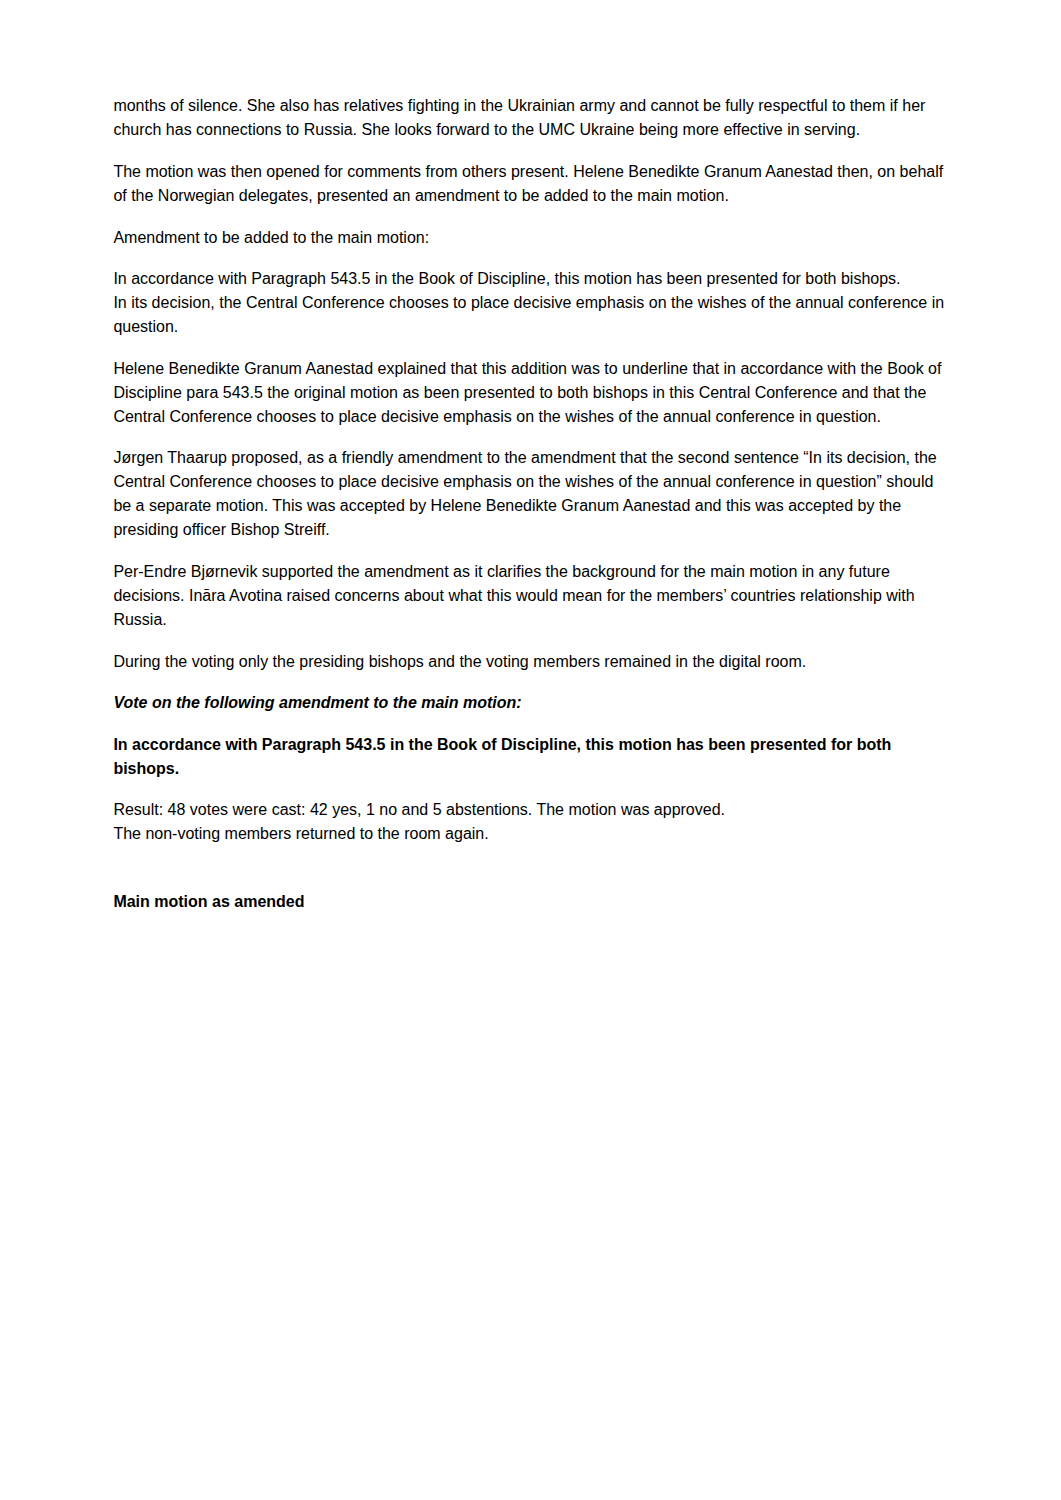months of silence. She also has relatives fighting in the Ukrainian army and cannot be fully respectful to them if her church has connections to Russia. She looks forward to the UMC Ukraine being more effective in serving.
The motion was then opened for comments from others present. Helene Benedikte Granum Aanestad then, on behalf of the Norwegian delegates, presented an amendment to be added to the main motion.
Amendment to be added to the main motion:
In accordance with Paragraph 543.5 in the Book of Discipline, this motion has been presented for both bishops.
In its decision, the Central Conference chooses to place decisive emphasis on the wishes of the annual conference in question.
Helene Benedikte Granum Aanestad explained that this addition was to underline that in accordance with the Book of Discipline para 543.5 the original motion as been presented to both bishops in this Central Conference and that the Central Conference chooses to place decisive emphasis on the wishes of the annual conference in question.
Jørgen Thaarup proposed, as a friendly amendment to the amendment that the second sentence “In its decision, the Central Conference chooses to place decisive emphasis on the wishes of the annual conference in question” should be a separate motion. This was accepted by Helene Benedikte Granum Aanestad and this was accepted by the presiding officer Bishop Streiff.
Per-Endre Bjørnevik supported the amendment as it clarifies the background for the main motion in any future decisions. Ināra Avotina raised concerns about what this would mean for the members’ countries relationship with Russia.
During the voting only the presiding bishops and the voting members remained in the digital room.
Vote on the following amendment to the main motion:
In accordance with Paragraph 543.5 in the Book of Discipline, this motion has been presented for both bishops.
Result: 48 votes were cast: 42 yes, 1 no and 5 abstentions. The motion was approved.
The non-voting members returned to the room again.
Main motion as amended